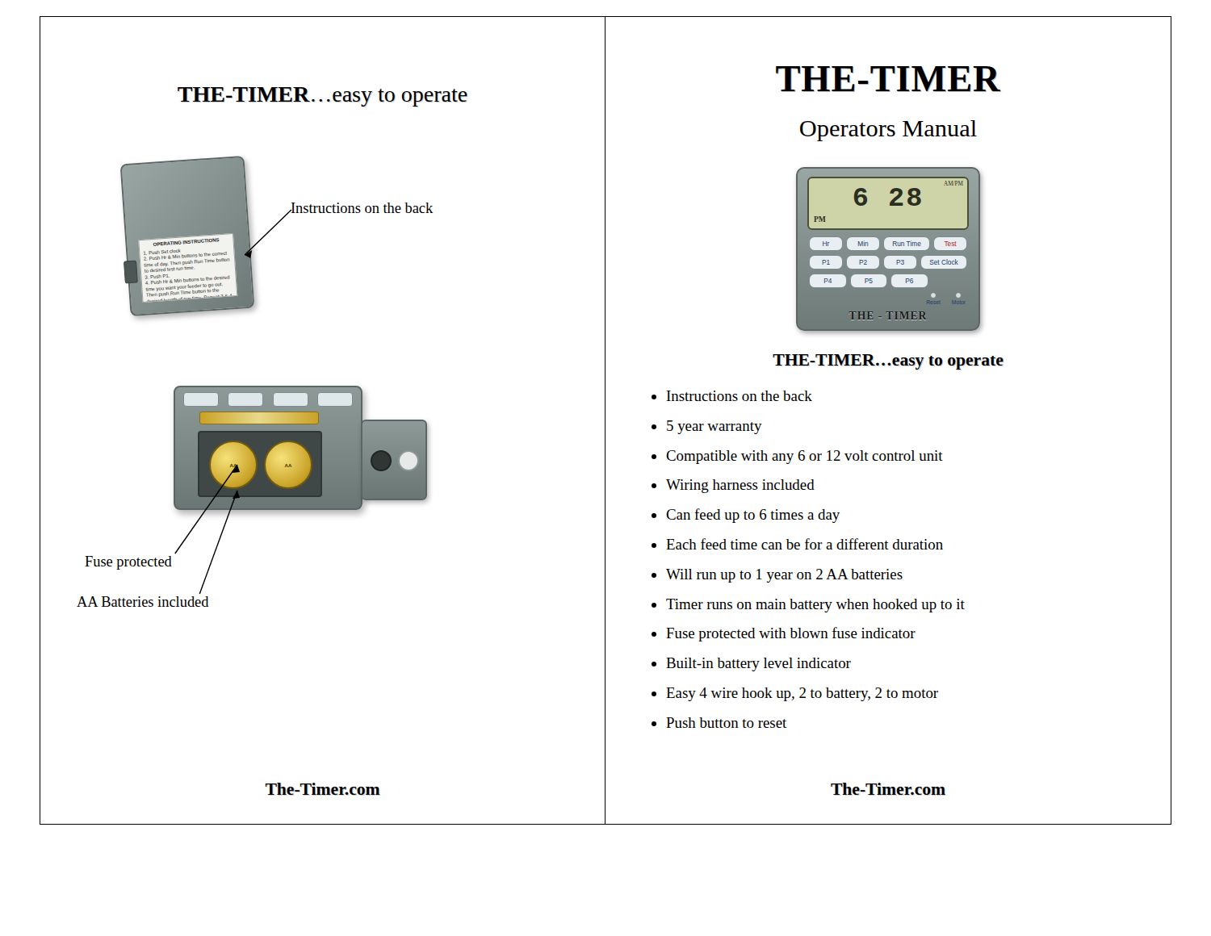THE-TIMER…easy to operate
OPERATING INSTRUCTIONS
1. Push Set clock
2. Push Hr & Min buttons to the correct time of day. Then push Run Time button to desired test run time.
3. Push P1.
4. Push Hr & Min buttons to the desired time you want your feeder to go out. Then push Run Time button to the desired length of run time. Repeat 3 & 4 for P2 through P6.
To test push Test button and walk away.
Serial # 000000000
REMOVAL OF THIS LABEL VOIDS ALL WARRANTIES.
Pat. Pend.
Instructions on the back
AA
AA
Fuse protected
AA Batteries included
The-Timer.com
THE-TIMER
Operators Manual
AM/PM PM 6 28
Hr
Min
Run Time
Test
P1
P2
P3
Set Clock
P4
P5
P6
Reset Motor
THE - TIMER
THE-TIMER…easy to operate
Instructions on the back
5 year warranty
Compatible with any 6 or 12 volt control unit
Wiring harness included
Can feed up to 6 times a day
Each feed time can be for a different duration
Will run up to 1 year on 2 AA batteries
Timer runs on main battery when hooked up to it
Fuse protected with blown fuse indicator
Built-in battery level indicator
Easy 4 wire hook up, 2 to battery, 2 to motor
Push button to reset
The-Timer.com